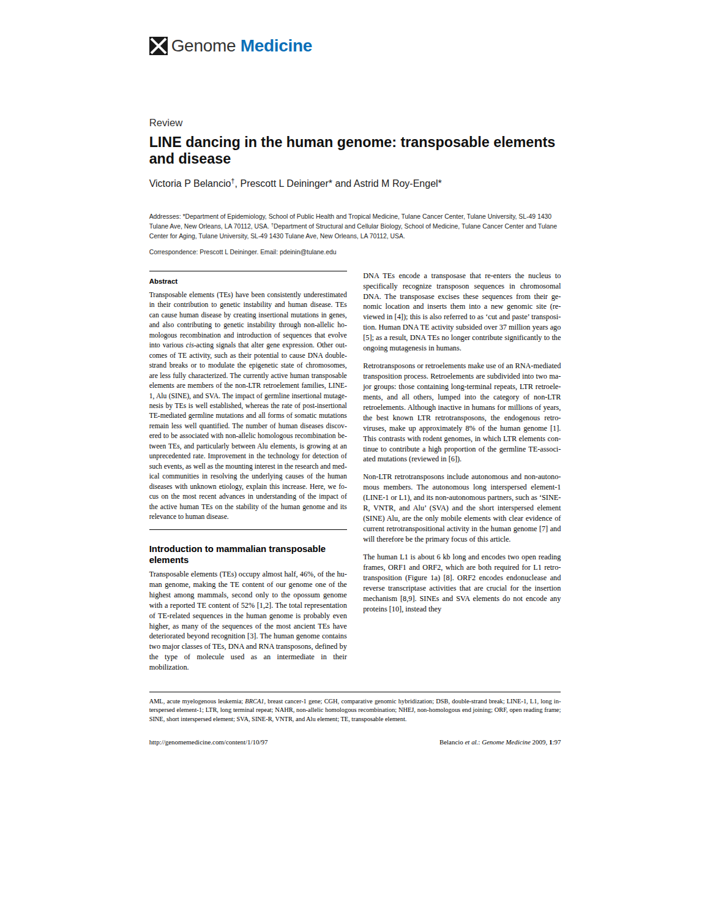Genome Medicine
Review
LINE dancing in the human genome: transposable elements and disease
Victoria P Belancio†, Prescott L Deininger* and Astrid M Roy-Engel*
Addresses: *Department of Epidemiology, School of Public Health and Tropical Medicine, Tulane Cancer Center, Tulane University, SL-49 1430 Tulane Ave, New Orleans, LA 70112, USA. †Department of Structural and Cellular Biology, School of Medicine, Tulane Cancer Center and Tulane Center for Aging, Tulane University, SL-49 1430 Tulane Ave, New Orleans, LA 70112, USA.
Correspondence: Prescott L Deininger. Email: pdeinin@tulane.edu
Abstract
Transposable elements (TEs) have been consistently underestimated in their contribution to genetic instability and human disease. TEs can cause human disease by creating insertional mutations in genes, and also contributing to genetic instability through non-allelic homologous recombination and introduction of sequences that evolve into various cis-acting signals that alter gene expression. Other outcomes of TE activity, such as their potential to cause DNA double-strand breaks or to modulate the epigenetic state of chromosomes, are less fully characterized. The currently active human transposable elements are members of the non-LTR retroelement families, LINE-1, Alu (SINE), and SVA. The impact of germline insertional mutagenesis by TEs is well established, whereas the rate of post-insertional TE-mediated germline mutations and all forms of somatic mutations remain less well quantified. The number of human diseases discovered to be associated with non-allelic homologous recombination between TEs, and particularly between Alu elements, is growing at an unprecedented rate. Improvement in the technology for detection of such events, as well as the mounting interest in the research and medical communities in resolving the underlying causes of the human diseases with unknown etiology, explain this increase. Here, we focus on the most recent advances in understanding of the impact of the active human TEs on the stability of the human genome and its relevance to human disease.
Introduction to mammalian transposable elements
Transposable elements (TEs) occupy almost half, 46%, of the human genome, making the TE content of our genome one of the highest among mammals, second only to the opossum genome with a reported TE content of 52% [1,2]. The total representation of TE-related sequences in the human genome is probably even higher, as many of the sequences of the most ancient TEs have deteriorated beyond recognition [3]. The human genome contains two major classes of TEs, DNA and RNA transposons, defined by the type of molecule used as an intermediate in their mobilization.
DNA TEs encode a transposase that re-enters the nucleus to specifically recognize transposon sequences in chromosomal DNA. The transposase excises these sequences from their genomic location and inserts them into a new genomic site (reviewed in [4]); this is also referred to as ‘cut and paste’ transposition. Human DNA TE activity subsided over 37 million years ago [5]; as a result, DNA TEs no longer contribute significantly to the ongoing mutagenesis in humans.
Retrotransposons or retroelements make use of an RNA-mediated transposition process. Retroelements are subdivided into two major groups: those containing long-terminal repeats, LTR retroelements, and all others, lumped into the category of non-LTR retroelements. Although inactive in humans for millions of years, the best known LTR retrotransposons, the endogenous retroviruses, make up approximately 8% of the human genome [1]. This contrasts with rodent genomes, in which LTR elements continue to contribute a high proportion of the germline TE-associated mutations (reviewed in [6]).
Non-LTR retrotransposons include autonomous and non-autonomous members. The autonomous long interspersed element-1 (LINE-1 or L1), and its non-autonomous partners, such as ‘SINE-R, VNTR, and Alu’ (SVA) and the short interspersed element (SINE) Alu, are the only mobile elements with clear evidence of current retrotranspositional activity in the human genome [7] and will therefore be the primary focus of this article.
The human L1 is about 6 kb long and encodes two open reading frames, ORF1 and ORF2, which are both required for L1 retrotransposition (Figure 1a) [8]. ORF2 encodes endonuclease and reverse transcriptase activities that are crucial for the insertion mechanism [8,9]. SINEs and SVA elements do not encode any proteins [10], instead they
AML, acute myelogenous leukemia; BRCA1, breast cancer-1 gene; CGH, comparative genomic hybridization; DSB, double-strand break; LINE-1, L1, long interspersed element-1; LTR, long terminal repeat; NAHR, non-allelic homologous recombination; NHEJ, non-homologous end joining; ORF, open reading frame; SINE, short interspersed element; SVA, SINE-R, VNTR, and Alu element; TE, transposable element.
http://genomemedicine.com/content/1/10/97
Belancio et al.: Genome Medicine 2009, 1:97